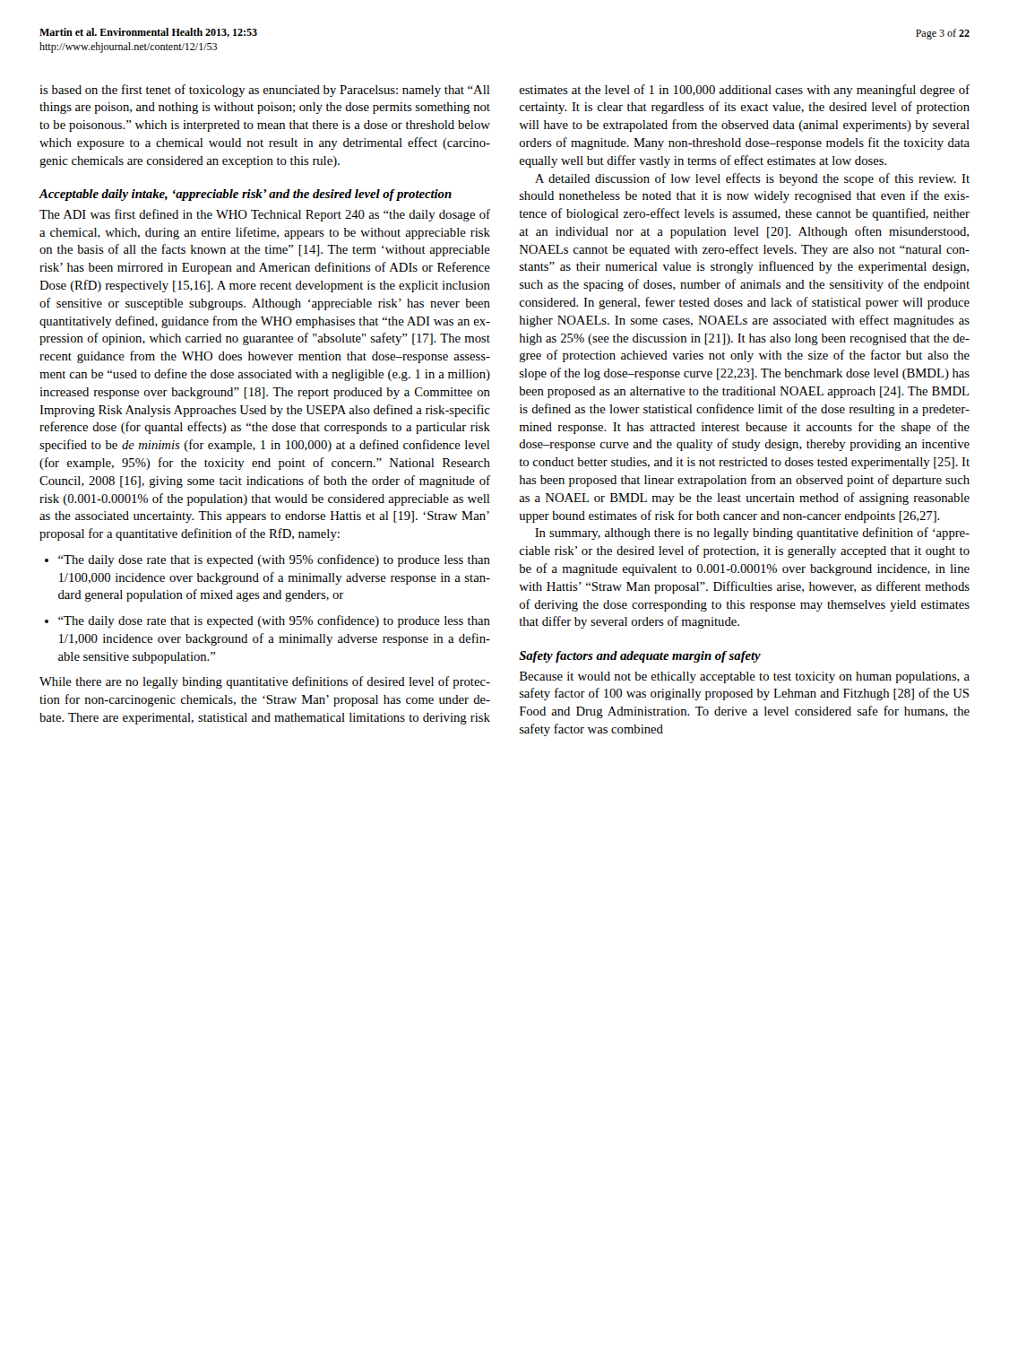Martin et al. Environmental Health 2013, 12:53
http://www.ehjournal.net/content/12/1/53
Page 3 of 22
is based on the first tenet of toxicology as enunciated by Paracelsus: namely that “All things are poison, and nothing is without poison; only the dose permits something not to be poisonous.” which is interpreted to mean that there is a dose or threshold below which exposure to a chemical would not result in any detrimental effect (carcinogenic chemicals are considered an exception to this rule).
Acceptable daily intake, ‘appreciable risk’ and the desired level of protection
The ADI was first defined in the WHO Technical Report 240 as “the daily dosage of a chemical, which, during an entire lifetime, appears to be without appreciable risk on the basis of all the facts known at the time” [14]. The term ‘without appreciable risk’ has been mirrored in European and American definitions of ADIs or Reference Dose (RfD) respectively [15,16]. A more recent development is the explicit inclusion of sensitive or susceptible subgroups. Although ‘appreciable risk’ has never been quantitatively defined, guidance from the WHO emphasises that “the ADI was an expression of opinion, which carried no guarantee of "absolute" safety” [17]. The most recent guidance from the WHO does however mention that dose–response assessment can be “used to define the dose associated with a negligible (e.g. 1 in a million) increased response over background” [18]. The report produced by a Committee on Improving Risk Analysis Approaches Used by the USEPA also defined a risk-specific reference dose (for quantal effects) as “the dose that corresponds to a particular risk specified to be de minimis (for example, 1 in 100,000) at a defined confidence level (for example, 95%) for the toxicity end point of concern.” National Research Council, 2008 [16], giving some tacit indications of both the order of magnitude of risk (0.001-0.0001% of the population) that would be considered appreciable as well as the associated uncertainty. This appears to endorse Hattis et al [19]. ‘Straw Man’ proposal for a quantitative definition of the RfD, namely:
“The daily dose rate that is expected (with 95% confidence) to produce less than 1/100,000 incidence over background of a minimally adverse response in a standard general population of mixed ages and genders, or
“The daily dose rate that is expected (with 95% confidence) to produce less than 1/1,000 incidence over background of a minimally adverse response in a definable sensitive subpopulation.”
While there are no legally binding quantitative definitions of desired level of protection for non-carcinogenic chemicals, the ‘Straw Man’ proposal has come under debate. There are experimental, statistical and mathematical limitations to deriving risk estimates at the level of 1 in 100,000 additional cases with any meaningful degree of certainty. It is clear that regardless of its exact value, the desired level of protection will have to be extrapolated from the observed data (animal experiments) by several orders of magnitude. Many non-threshold dose–response models fit the toxicity data equally well but differ vastly in terms of effect estimates at low doses.
A detailed discussion of low level effects is beyond the scope of this review. It should nonetheless be noted that it is now widely recognised that even if the existence of biological zero-effect levels is assumed, these cannot be quantified, neither at an individual nor at a population level [20]. Although often misunderstood, NOAELs cannot be equated with zero-effect levels. They are also not “natural constants” as their numerical value is strongly influenced by the experimental design, such as the spacing of doses, number of animals and the sensitivity of the endpoint considered. In general, fewer tested doses and lack of statistical power will produce higher NOAELs. In some cases, NOAELs are associated with effect magnitudes as high as 25% (see the discussion in [21]). It has also long been recognised that the degree of protection achieved varies not only with the size of the factor but also the slope of the log dose–response curve [22,23]. The benchmark dose level (BMDL) has been proposed as an alternative to the traditional NOAEL approach [24]. The BMDL is defined as the lower statistical confidence limit of the dose resulting in a predetermined response. It has attracted interest because it accounts for the shape of the dose–response curve and the quality of study design, thereby providing an incentive to conduct better studies, and it is not restricted to doses tested experimentally [25]. It has been proposed that linear extrapolation from an observed point of departure such as a NOAEL or BMDL may be the least uncertain method of assigning reasonable upper bound estimates of risk for both cancer and non-cancer endpoints [26,27].
In summary, although there is no legally binding quantitative definition of ‘appreciable risk’ or the desired level of protection, it is generally accepted that it ought to be of a magnitude equivalent to 0.001-0.0001% over background incidence, in line with Hattis’ “Straw Man proposal”. Difficulties arise, however, as different methods of deriving the dose corresponding to this response may themselves yield estimates that differ by several orders of magnitude.
Safety factors and adequate margin of safety
Because it would not be ethically acceptable to test toxicity on human populations, a safety factor of 100 was originally proposed by Lehman and Fitzhugh [28] of the US Food and Drug Administration. To derive a level considered safe for humans, the safety factor was combined